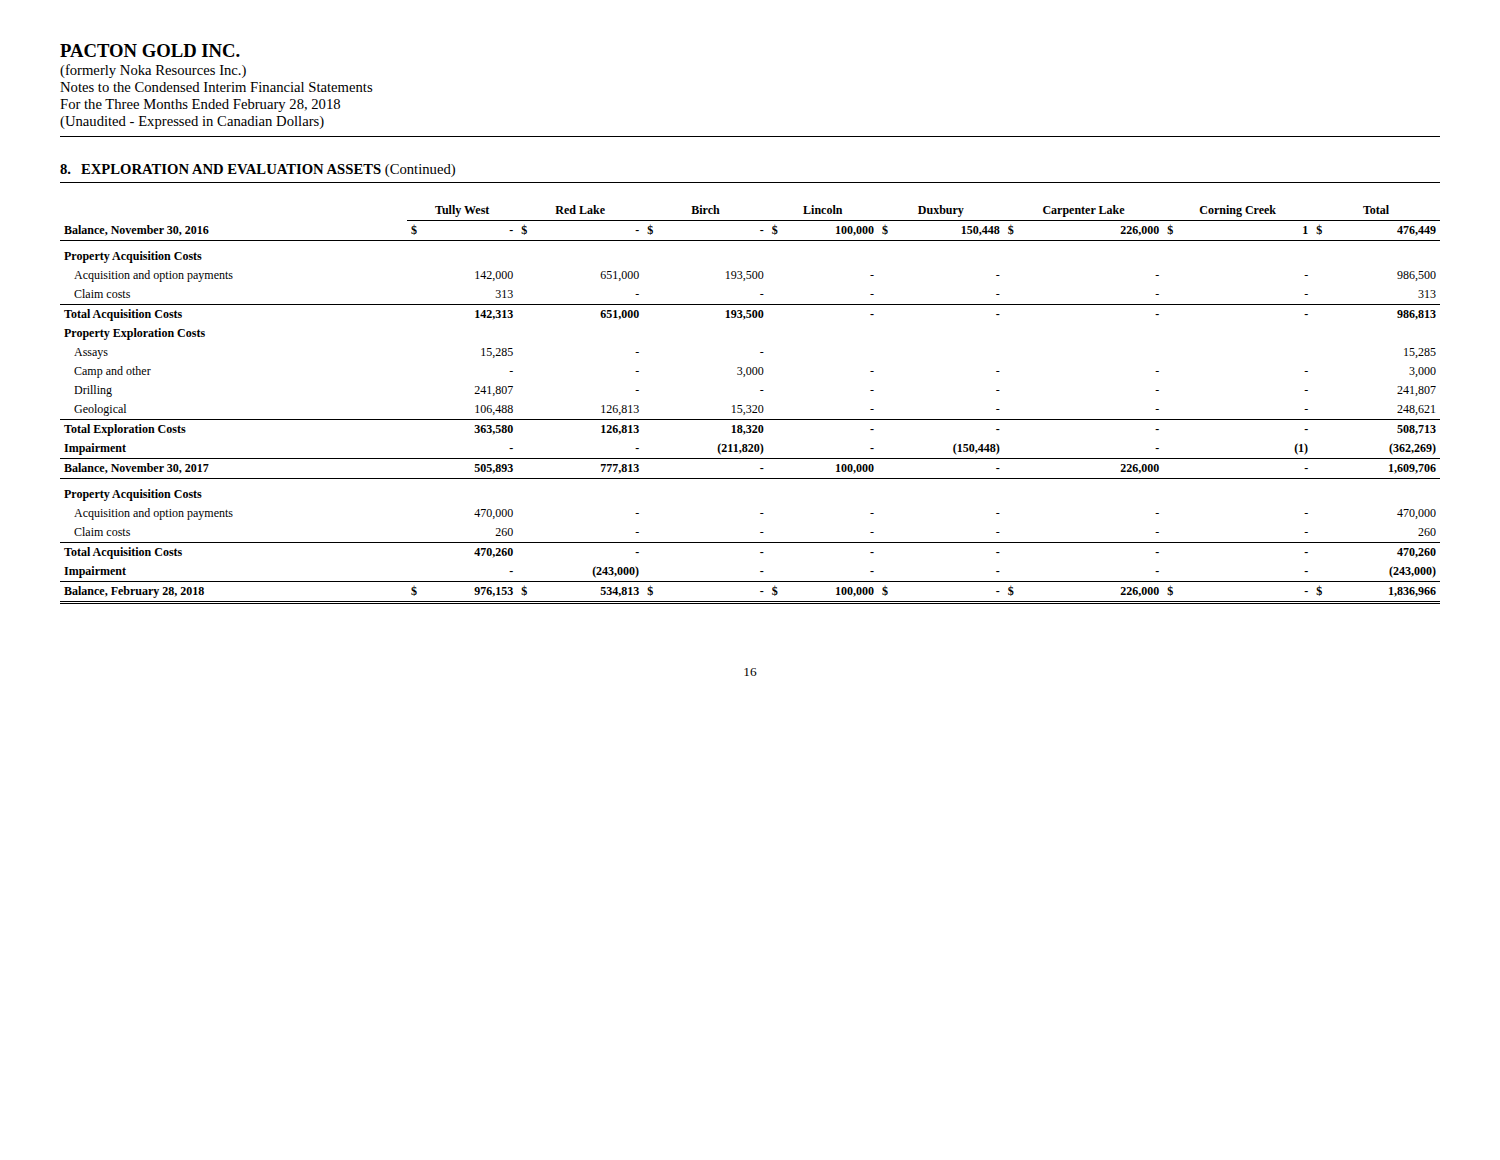PACTON GOLD INC.
(formerly Noka Resources Inc.)
Notes to the Condensed Interim Financial Statements
For the Three Months Ended February 28, 2018
(Unaudited - Expressed in Canadian Dollars)
8. EXPLORATION AND EVALUATION ASSETS (Continued)
| | Tully West | Red Lake | Birch | Lincoln | Duxbury | Carpenter Lake | Corning Creek | Total |
| --- | --- | --- | --- | --- | --- | --- | --- | --- |
| Balance, November 30, 2016 | $ | - | $ | - | $ | - | $ | 100,000 | $ | 150,448 | $ | 226,000 | $ | 1 | $ | 476,449 |
| Property Acquisition Costs | |
| Acquisition and option payments | | 142,000 | | 651,000 | | 193,500 | | - | | - | | - | | - | | 986,500 |
| Claim costs | | 313 | | - | | - | | - | | - | | - | | - | | 313 |
| Total Acquisition Costs | | 142,313 | | 651,000 | | 193,500 | | - | | - | | - | | - | | 986,813 |
| Property Exploration Costs | |
| Assays | | 15,285 | | - | | - | | | | | | | | | | 15,285 |
| Camp and other | | - | | - | | 3,000 | | - | | - | | - | | - | | 3,000 |
| Drilling | | 241,807 | | - | | - | | - | | - | | - | | - | | 241,807 |
| Geological | | 106,488 | | 126,813 | | 15,320 | | - | | - | | - | | - | | 248,621 |
| Total Exploration Costs | | 363,580 | | 126,813 | | 18,320 | | - | | - | | - | | - | | 508,713 |
| Impairment | | - | | - | | (211,820) | | - | | (150,448) | | - | | (1) | | (362,269) |
| Balance, November 30, 2017 | | 505,893 | | 777,813 | | - | | 100,000 | | - | | 226,000 | | - | | 1,609,706 |
| Property Acquisition Costs | |
| Acquisition and option payments | | 470,000 | | - | | - | | - | | - | | - | | - | | 470,000 |
| Claim costs | | 260 | | - | | - | | - | | - | | - | | - | | 260 |
| Total Acquisition Costs | | 470,260 | | - | | - | | - | | - | | - | | - | | 470,260 |
| Impairment | | - | | (243,000) | | - | | - | | - | | - | | - | | (243,000) |
| Balance, February 28, 2018 | $ | 976,153 | $ | 534,813 | $ | - | $ | 100,000 | $ | - | $ | 226,000 | $ | - | $ | 1,836,966 |
16